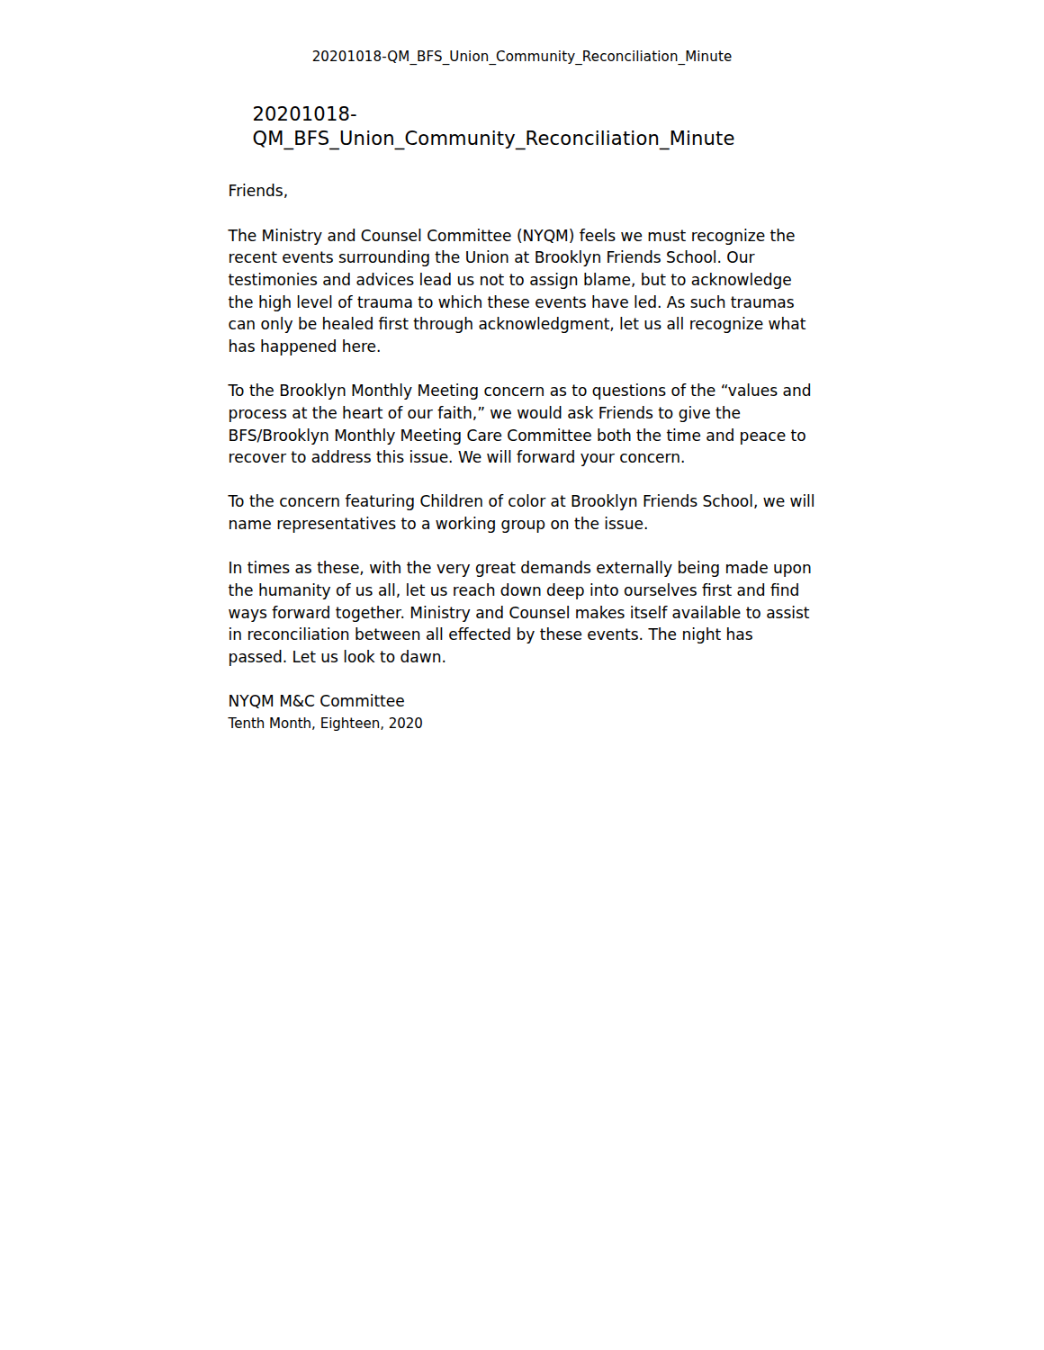20201018-QM_BFS_Union_Community_Reconciliation_Minute
20201018-QM_BFS_Union_Community_Reconciliation_Minute
Friends,
The Ministry and Counsel Committee (NYQM) feels we must recognize the recent events surrounding the Union at Brooklyn Friends School. Our testimonies and advices lead us not to assign blame, but to acknowledge the high level of trauma to which these events have led. As such traumas can only be healed first through acknowledgment, let us all recognize what has happened here.
To the Brooklyn Monthly Meeting concern as to questions of the “values and process at the heart of our faith,” we would ask Friends to give the BFS/Brooklyn Monthly Meeting Care Committee both the time and peace to recover to address this issue. We will forward your concern.
To the concern featuring Children of color at Brooklyn Friends School, we will name representatives to a working group on the issue.
In times as these, with the very great demands externally being made upon the humanity of us all, let us reach down deep into ourselves first and find ways forward together. Ministry and Counsel makes itself available to assist in reconciliation between all effected by these events. The night has passed. Let us look to dawn.
NYQM M&C Committee Tenth Month, Eighteen, 2020